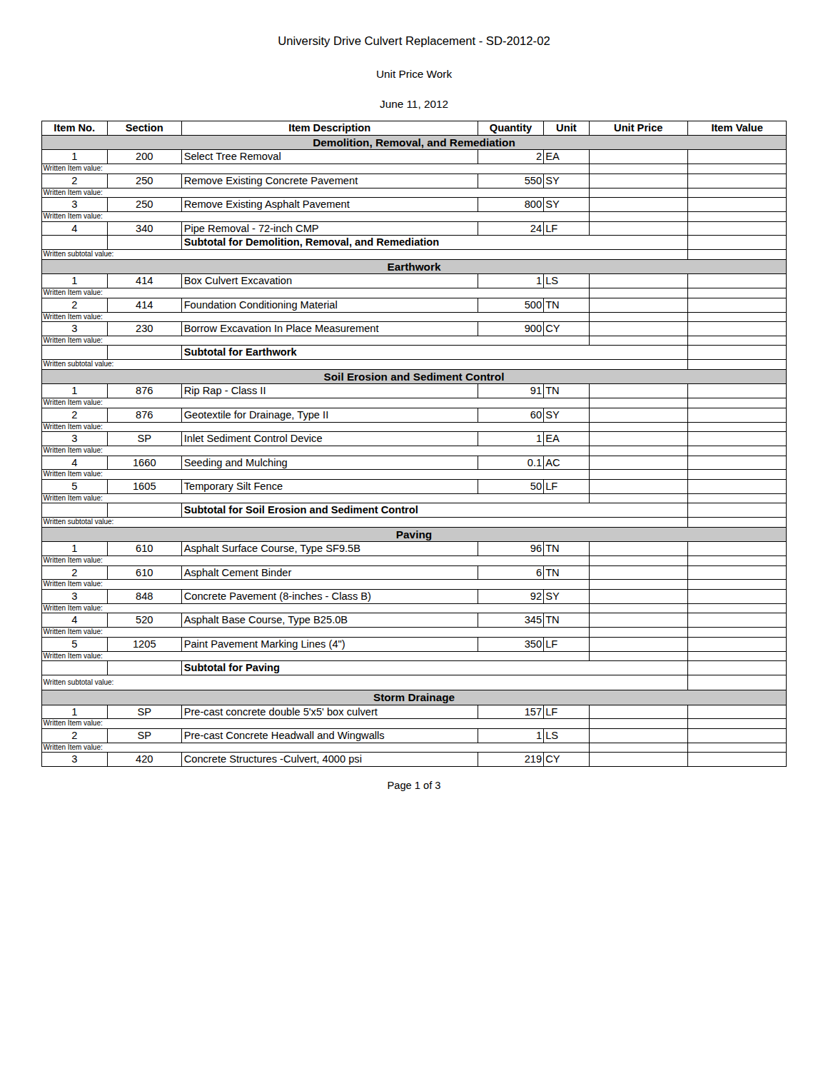University Drive Culvert Replacement - SD-2012-02
Unit Price Work
June 11, 2012
| Item No. | Section | Item Description | Quantity | Unit | Unit Price | Item Value |
| --- | --- | --- | --- | --- | --- | --- |
| Demolition, Removal, and Remediation |
| 1 | 200 | Select Tree Removal | 2 | EA | | |
| Written Item value: | | |
| 2 | 250 | Remove Existing Concrete Pavement | 550 | SY | | |
| Written Item value: | | |
| 3 | 250 | Remove Existing Asphalt Pavement | 800 | SY | | |
| Written Item value: | | |
| 4 | 340 | Pipe Removal - 72-inch CMP | 24 | LF | | |
| | | Subtotal for Demolition, Removal, and Remediation | |
| Written subtotal value: | |
| Earthwork |
| 1 | 414 | Box Culvert Excavation | 1 | LS | | |
| Written Item value: | | |
| 2 | 414 | Foundation Conditioning Material | 500 | TN | | |
| Written Item value: | | |
| 3 | 230 | Borrow Excavation In Place Measurement | 900 | CY | | |
| Written Item value: | | |
| | | Subtotal for Earthwork | |
| Written subtotal value: | |
| Soil Erosion and Sediment Control |
| 1 | 876 | Rip Rap - Class II | 91 | TN | | |
| Written Item value: | | |
| 2 | 876 | Geotextile for Drainage, Type II | 60 | SY | | |
| Written Item value: | | |
| 3 | SP | Inlet Sediment Control Device | 1 | EA | | |
| Written Item value: | | |
| 4 | 1660 | Seeding and Mulching | 0.1 | AC | | |
| Written Item value: | | |
| 5 | 1605 | Temporary Silt Fence | 50 | LF | | |
| Written Item value: | | |
| | | Subtotal for Soil Erosion and Sediment Control | |
| Written subtotal value: | |
| Paving |
| 1 | 610 | Asphalt Surface Course, Type SF9.5B | 96 | TN | | |
| Written Item value: | | |
| 2 | 610 | Asphalt Cement Binder | 6 | TN | | |
| Written Item value: | | |
| 3 | 848 | Concrete Pavement (8-inches - Class B) | 92 | SY | | |
| Written Item value: | | |
| 4 | 520 | Asphalt Base Course, Type B25.0B | 345 | TN | | |
| Written Item value: | | |
| 5 | 1205 | Paint Pavement Marking Lines (4") | 350 | LF | | |
| Written Item value: | | |
| | | Subtotal for Paving | |
| Written subtotal value: | |
| Storm Drainage |
| 1 | SP | Pre-cast concrete double 5'x5' box culvert | 157 | LF | | |
| Written Item value: | | |
| 2 | SP | Pre-cast Concrete Headwall and Wingwalls | 1 | LS | | |
| Written Item value: | | |
| 3 | 420 | Concrete Structures -Culvert, 4000 psi | 219 | CY | | |
Page 1 of 3